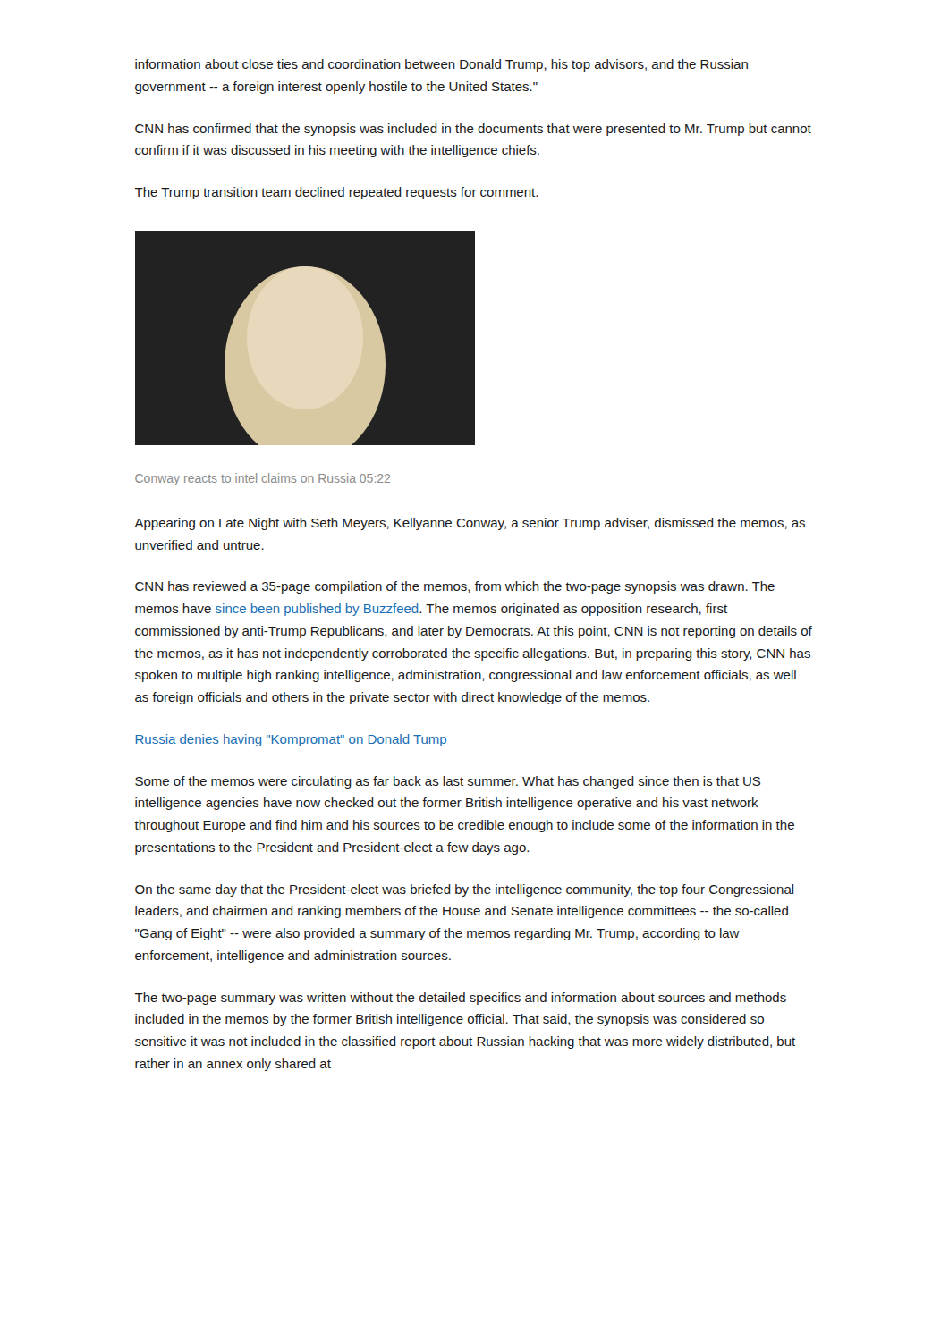information about close ties and coordination between Donald Trump, his top advisors, and the Russian government -- a foreign interest openly hostile to the United States."
CNN has confirmed that the synopsis was included in the documents that were presented to Mr. Trump but cannot confirm if it was discussed in his meeting with the intelligence chiefs.
The Trump transition team declined repeated requests for comment.
Conway reacts to intel claims on Russia 05:22
Appearing on Late Night with Seth Meyers, Kellyanne Conway, a senior Trump adviser, dismissed the memos, as unverified and untrue.
CNN has reviewed a 35-page compilation of the memos, from which the two-page synopsis was drawn. The memos have since been published by Buzzfeed. The memos originated as opposition research, first commissioned by anti-Trump Republicans, and later by Democrats. At this point, CNN is not reporting on details of the memos, as it has not independently corroborated the specific allegations. But, in preparing this story, CNN has spoken to multiple high ranking intelligence, administration, congressional and law enforcement officials, as well as foreign officials and others in the private sector with direct knowledge of the memos.
Russia denies having "Kompromat" on Donald Tump
Some of the memos were circulating as far back as last summer. What has changed since then is that US intelligence agencies have now checked out the former British intelligence operative and his vast network throughout Europe and find him and his sources to be credible enough to include some of the information in the presentations to the President and President-elect a few days ago.
On the same day that the President-elect was briefed by the intelligence community, the top four Congressional leaders, and chairmen and ranking members of the House and Senate intelligence committees -- the so-called "Gang of Eight" -- were also provided a summary of the memos regarding Mr. Trump, according to law enforcement, intelligence and administration sources.
The two-page summary was written without the detailed specifics and information about sources and methods included in the memos by the former British intelligence official. That said, the synopsis was considered so sensitive it was not included in the classified report about Russian hacking that was more widely distributed, but rather in an annex only shared at